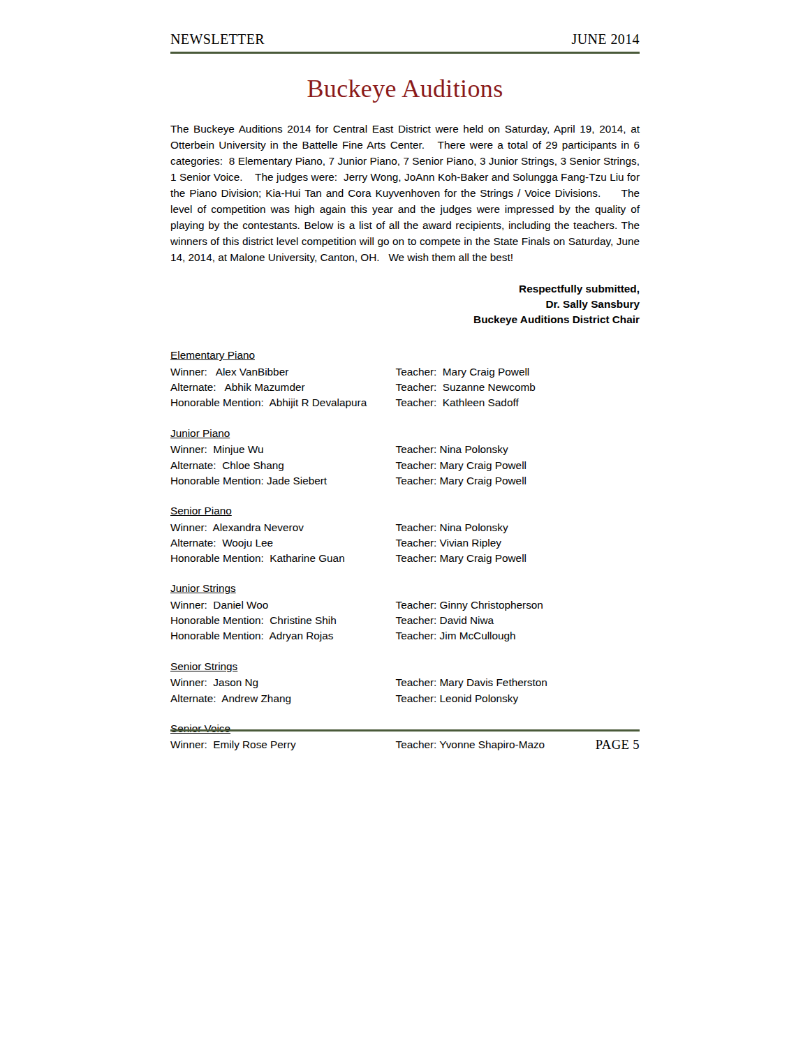Newsletter
June 2014
Buckeye Auditions
The Buckeye Auditions 2014 for Central East District were held on Saturday, April 19, 2014, at Otterbein University in the Battelle Fine Arts Center. There were a total of 29 participants in 6 categories: 8 Elementary Piano, 7 Junior Piano, 7 Senior Piano, 3 Junior Strings, 3 Senior Strings, 1 Senior Voice. The judges were: Jerry Wong, JoAnn Koh-Baker and Solungga Fang-Tzu Liu for the Piano Division; Kia-Hui Tan and Cora Kuyvenhoven for the Strings / Voice Divisions. The level of competition was high again this year and the judges were impressed by the quality of playing by the contestants. Below is a list of all the award recipients, including the teachers. The winners of this district level competition will go on to compete in the State Finals on Saturday, June 14, 2014, at Malone University, Canton, OH. We wish them all the best!
Respectfully submitted,
Dr. Sally Sansbury
Buckeye Auditions District Chair
Elementary Piano
| Winner: Alex VanBibber | Teacher: Mary Craig Powell |
| Alternate: Abhik Mazumder | Teacher: Suzanne Newcomb |
| Honorable Mention: Abhijit R Devalapura | Teacher: Kathleen Sadoff |
Junior Piano
| Winner: Minjue Wu | Teacher: Nina Polonsky |
| Alternate: Chloe Shang | Teacher: Mary Craig Powell |
| Honorable Mention: Jade Siebert | Teacher: Mary Craig Powell |
Senior Piano
| Winner: Alexandra Neverov | Teacher: Nina Polonsky |
| Alternate: Wooju Lee | Teacher: Vivian Ripley |
| Honorable Mention: Katharine Guan | Teacher: Mary Craig Powell |
Junior Strings
| Winner: Daniel Woo | Teacher: Ginny Christopherson |
| Honorable Mention: Christine Shih | Teacher: David Niwa |
| Honorable Mention: Adryan Rojas | Teacher: Jim McCullough |
Senior Strings
| Winner: Jason Ng | Teacher: Mary Davis Fetherston |
| Alternate: Andrew Zhang | Teacher: Leonid Polonsky |
Senior Voice
| Winner: Emily Rose Perry | Teacher: Yvonne Shapiro-Mazo |
Page 5